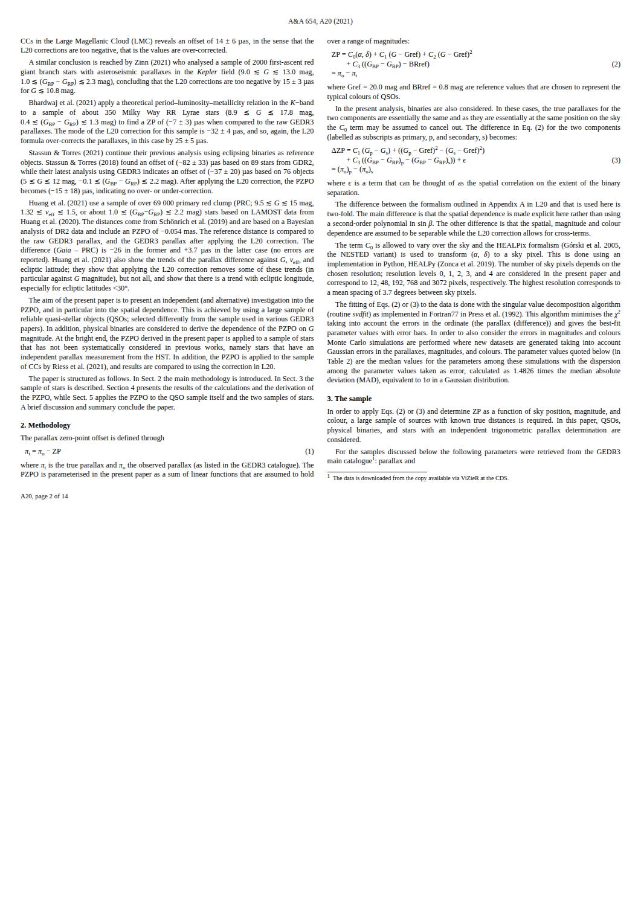A&A 654, A20 (2021)
CCs in the Large Magellanic Cloud (LMC) reveals an offset of 14 ± 6 µas, in the sense that the L20 corrections are too negative, that is the values are over-corrected.
A similar conclusion is reached by Zinn (2021) who analysed a sample of 2000 first-ascent red giant branch stars with asteroseismic parallaxes in the Kepler field (9.0 ≲ G ≲ 13.0 mag, 1.0 ≲ (GBP − GRP) ≲ 2.3 mag), concluding that the L20 corrections are too negative by 15 ± 3 µas for G ≲ 10.8 mag.
Bhardwaj et al. (2021) apply a theoretical period–luminosity–metallicity relation in the K−band to a sample of about 350 Milky Way RR Lyrae stars (8.9 ≲ G ≲ 17.8 mag, 0.4 ≲ (GBP − GRP) ≲ 1.3 mag) to find a ZP of (−7 ± 3) µas when compared to the raw GEDR3 parallaxes. The mode of the L20 correction for this sample is −32 ± 4 µas, and so, again, the L20 formula over-corrects the parallaxes, in this case by 25 ± 5 µas.
Stassun & Torres (2021) continue their previous analysis using eclipsing binaries as reference objects. Stassun & Torres (2018) found an offset of (−82 ± 33) µas based on 89 stars from GDR2, while their latest analysis using GEDR3 indicates an offset of (−37 ± 20) µas based on 76 objects (5 ≲ G ≲ 12 mag, −0.1 ≲ (GBP − GRP) ≲ 2.2 mag). After applying the L20 correction, the PZPO becomes (−15 ± 18) µas, indicating no over- or under-correction.
Huang et al. (2021) use a sample of over 69 000 primary red clump (PRC; 9.5 ≲ G ≲ 15 mag, 1.32 ≲ νeff ≲ 1.5, or about 1.0 ≲ (GBP−GRP) ≲ 2.2 mag) stars based on LAMOST data from Huang et al. (2020). The distances come from Schönrich et al. (2019) and are based on a Bayesian analysis of DR2 data and include an PZPO of −0.054 mas. The reference distance is compared to the raw GEDR3 parallax, and the GEDR3 parallax after applying the L20 correction. The difference (Gaia – PRC) is −26 in the former and +3.7 µas in the latter case (no errors are reported). Huang et al. (2021) also show the trends of the parallax difference against G, νeff, and ecliptic latitude; they show that applying the L20 correction removes some of these trends (in particular against G magnitude), but not all, and show that there is a trend with ecliptic longitude, especially for ecliptic latitudes <30°.
The aim of the present paper is to present an independent (and alternative) investigation into the PZPO, and in particular into the spatial dependence. This is achieved by using a large sample of reliable quasi-stellar objects (QSOs; selected differently from the sample used in various GEDR3 papers). In addition, physical binaries are considered to derive the dependence of the PZPO on G magnitude. At the bright end, the PZPO derived in the present paper is applied to a sample of stars that has not been systematically considered in previous works, namely stars that have an independent parallax measurement from the HST. In addition, the PZPO is applied to the sample of CCs by Riess et al. (2021), and results are compared to using the correction in L20.
The paper is structured as follows. In Sect. 2 the main methodology is introduced. In Sect. 3 the sample of stars is described. Section 4 presents the results of the calculations and the derivation of the PZPO, while Sect. 5 applies the PZPO to the QSO sample itself and the two samples of stars. A brief discussion and summary conclude the paper.
2. Methodology
The parallax zero-point offset is defined through
πt = πo − ZP (1)
where πt is the true parallax and πo the observed parallax (as listed in the GEDR3 catalogue). The PZPO is parameterised in the present paper as a sum of linear functions that are assumed to hold over a range of magnitudes:
ZP = C0(α, δ) + C1 (G − Gref) + C2 (G − Gref)2 + C3 ((GBP − GRP) − BRref) = πo − πt (2)
where Gref = 20.0 mag and BRref = 0.8 mag are reference values that are chosen to represent the typical colours of QSOs.
In the present analysis, binaries are also considered. In these cases, the true parallaxes for the two components are essentially the same and as they are essentially at the same position on the sky the C0 term may be assumed to cancel out. The difference in Eq. (2) for the two components (labelled as subscripts as primary, p, and secondary, s) becomes:
ΔZP = C1 (Gp − Gs) + ((Gp − Gref)2 − (Gs − Gref)2) + C3 ((GBP − GRP)p − (GBP − GRP)s)) + ϵ = (πo)p − (πo)s (3)
where ϵ is a term that can be thought of as the spatial correlation on the extent of the binary separation.
The difference between the formalism outlined in Appendix A in L20 and that is used here is two-fold. The main difference is that the spatial dependence is made explicit here rather than using a second-order polynomial in sin β. The other difference is that the spatial, magnitude and colour dependence are assumed to be separable while the L20 correction allows for cross-terms.
The term C0 is allowed to vary over the sky and the HEALPix formalism (Górski et al. 2005, the NESTED variant) is used to transform (α, δ) to a sky pixel. This is done using an implementation in Python, HEALPy (Zonca et al. 2019). The number of sky pixels depends on the chosen resolution; resolution levels 0, 1, 2, 3, and 4 are considered in the present paper and correspond to 12, 48, 192, 768 and 3072 pixels, respectively. The highest resolution corresponds to a mean spacing of 3.7 degrees between sky pixels.
The fitting of Eqs. (2) or (3) to the data is done with the singular value decomposition algorithm (routine svdfit) as implemented in Fortran77 in Press et al. (1992). This algorithm minimises the χ2 taking into account the errors in the ordinate (the parallax (difference)) and gives the best-fit parameter values with error bars. In order to also consider the errors in magnitudes and colours Monte Carlo simulations are performed where new datasets are generated taking into account Gaussian errors in the parallaxes, magnitudes, and colours. The parameter values quoted below (in Table 2) are the median values for the parameters among these simulations with the dispersion among the parameter values taken as error, calculated as 1.4826 times the median absolute deviation (MAD), equivalent to 1σ in a Gaussian distribution.
3. The sample
In order to apply Eqs. (2) or (3) and determine ZP as a function of sky position, magnitude, and colour, a large sample of sources with known true distances is required. In this paper, QSOs, physical binaries, and stars with an independent trigonometric parallax determination are considered.
For the samples discussed below the following parameters were retrieved from the GEDR3 main catalogue1: parallax and
1 The data is downloaded from the copy available via ViZieR at the CDS.
A20, page 2 of 14